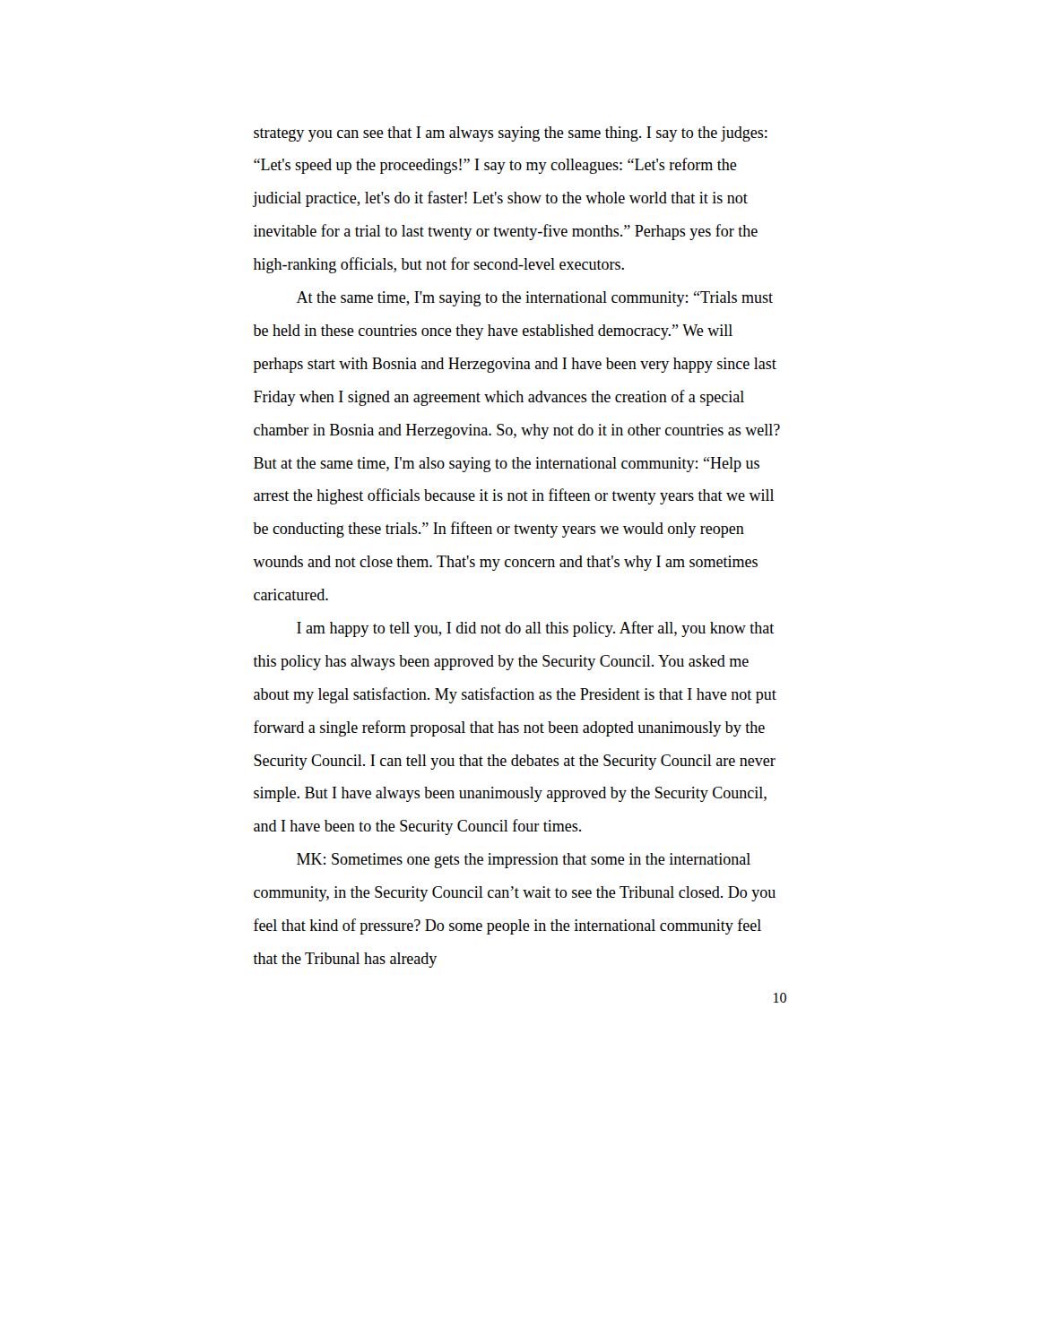strategy you can see that I am always saying the same thing. I say to the judges: “Let's speed up the proceedings!” I say to my colleagues: “Let's reform the judicial practice, let's do it faster! Let's show to the whole world that it is not inevitable for a trial to last twenty or twenty-five months.” Perhaps yes for the high-ranking officials, but not for second-level executors.
At the same time, I'm saying to the international community: “Trials must be held in these countries once they have established democracy.” We will perhaps start with Bosnia and Herzegovina and I have been very happy since last Friday when I signed an agreement which advances the creation of a special chamber in Bosnia and Herzegovina. So, why not do it in other countries as well? But at the same time, I'm also saying to the international community: “Help us arrest the highest officials because it is not in fifteen or twenty years that we will be conducting these trials.” In fifteen or twenty years we would only reopen wounds and not close them. That's my concern and that's why I am sometimes caricatured.
I am happy to tell you, I did not do all this policy. After all, you know that this policy has always been approved by the Security Council. You asked me about my legal satisfaction. My satisfaction as the President is that I have not put forward a single reform proposal that has not been adopted unanimously by the Security Council. I can tell you that the debates at the Security Council are never simple. But I have always been unanimously approved by the Security Council, and I have been to the Security Council four times.
MK: Sometimes one gets the impression that some in the international community, in the Security Council can’t wait to see the Tribunal closed. Do you feel that kind of pressure? Do some people in the international community feel that the Tribunal has already
10